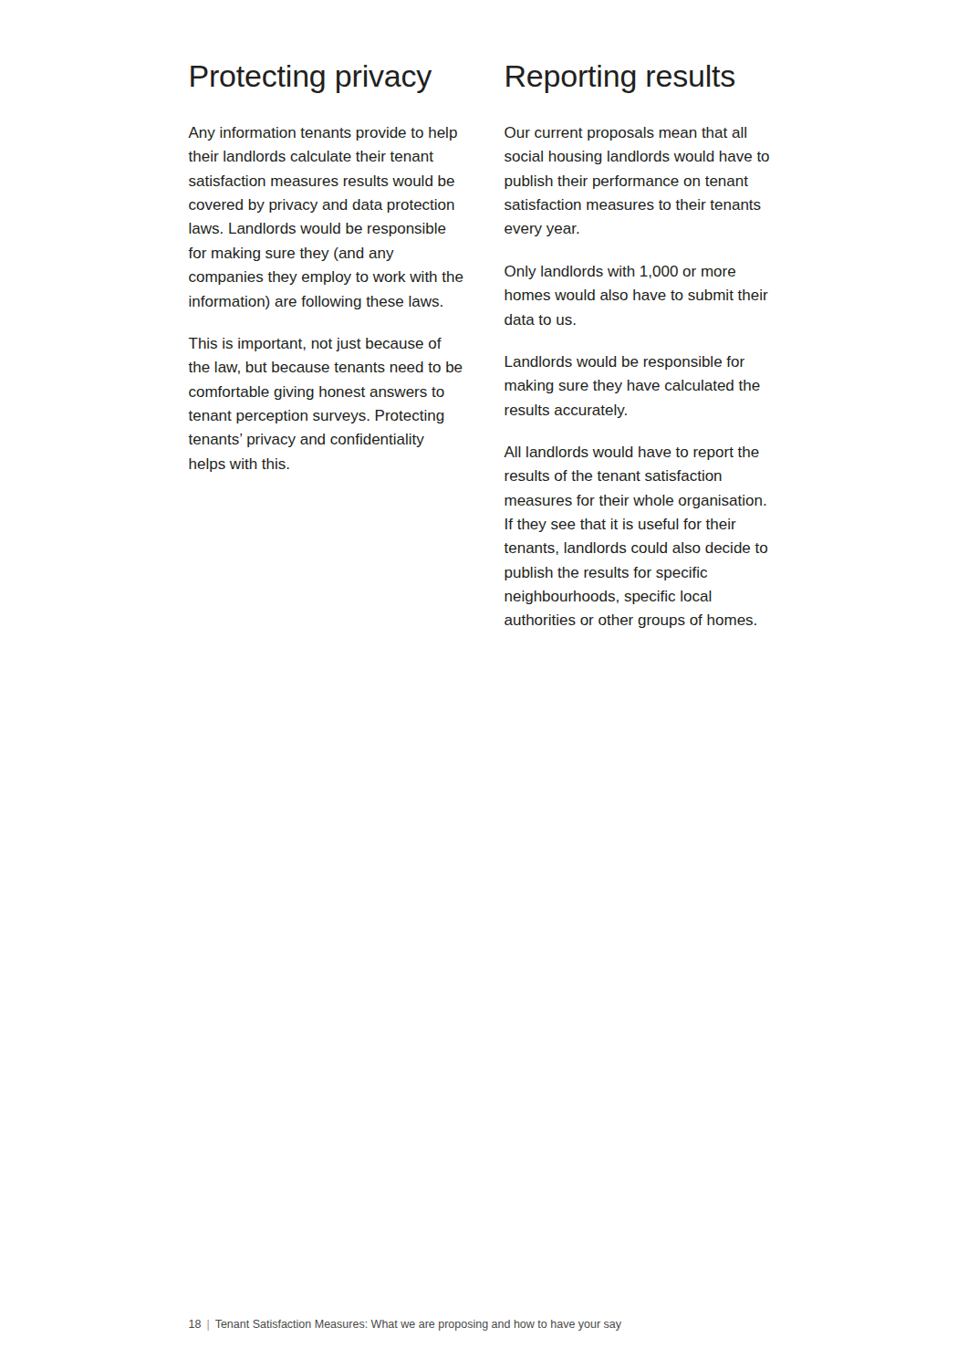Protecting privacy
Any information tenants provide to help their landlords calculate their tenant satisfaction measures results would be covered by privacy and data protection laws. Landlords would be responsible for making sure they (and any companies they employ to work with the information) are following these laws.
This is important, not just because of the law, but because tenants need to be comfortable giving honest answers to tenant perception surveys. Protecting tenants’ privacy and confidentiality helps with this.
Reporting results
Our current proposals mean that all social housing landlords would have to publish their performance on tenant satisfaction measures to their tenants every year.
Only landlords with 1,000 or more homes would also have to submit their data to us.
Landlords would be responsible for making sure they have calculated the results accurately.
All landlords would have to report the results of the tenant satisfaction measures for their whole organisation. If they see that it is useful for their tenants, landlords could also decide to publish the results for specific neighbourhoods, specific local authorities or other groups of homes.
18|Tenant Satisfaction Measures: What we are proposing and how to have your say